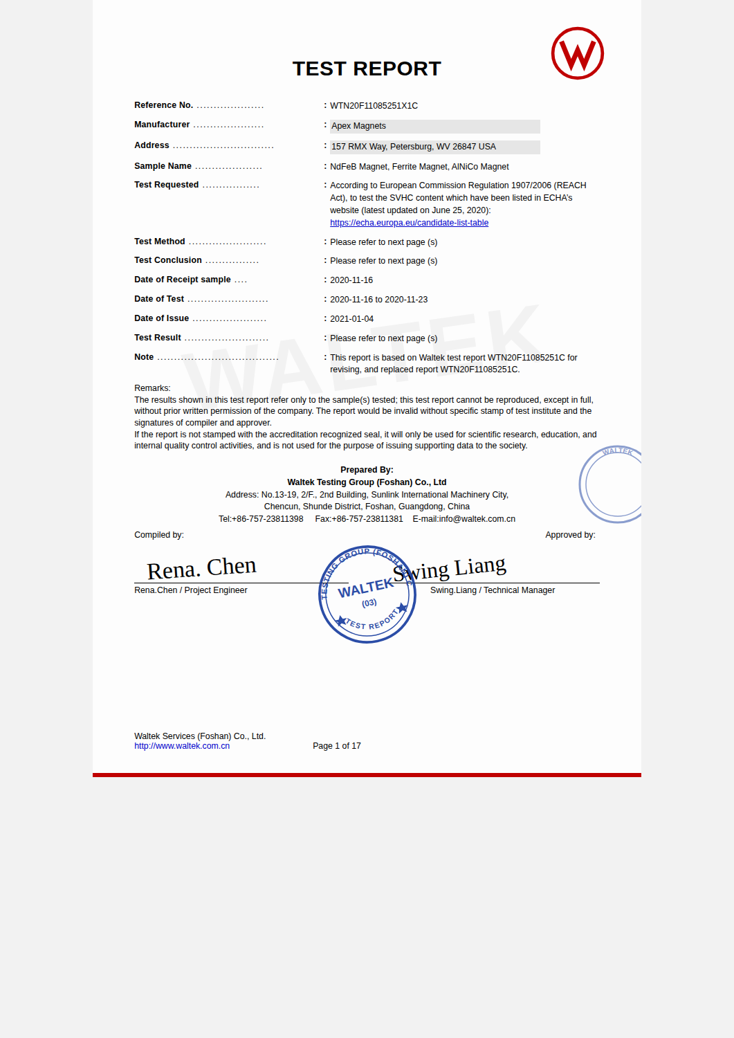WALTEK
TEST REPORT
| Reference No. .................... | : | WTN20F11085251X1C |
| Manufacturer ..................... | : | Apex Magnets |
| Address .............................. | : | 157 RMX Way, Petersburg, WV 26847 USA |
| Sample Name .................... | : | NdFeB Magnet, Ferrite Magnet, AlNiCo Magnet |
| Test Requested ................. | : | According to European Commission Regulation 1907/2006 (REACH Act), to test the SVHC content which have been listed in ECHA’s website (latest updated on June 25, 2020): https://echa.europa.eu/candidate-list-table |
| Test Method ....................... | : | Please refer to next page (s) |
| Test Conclusion ................ | : | Please refer to next page (s) |
| Date of Receipt sample .... | : | 2020-11-16 |
| Date of Test ........................ | : | 2020-11-16 to 2020-11-23 |
| Date of Issue ...................... | : | 2021-01-04 |
| Test Result ......................... | : | Please refer to next page (s) |
| Note .................................... | : | This report is based on Waltek test report WTN20F11085251C for revising, and replaced report WTN20F11085251C. |
Remarks:
The results shown in this test report refer only to the sample(s) tested; this test report cannot be reproduced, except in full, without prior written permission of the company. The report would be invalid without specific stamp of test institute and the signatures of compiler and approver.
If the report is not stamped with the accreditation recognized seal, it will only be used for scientific research, education, and internal quality control activities, and is not used for the purpose of issuing supporting data to the society.
Prepared By:
Waltek Testing Group (Foshan) Co., Ltd
Address: No.13-19, 2/F., 2nd Building, Sunlink International Machinery City,
Chencun, Shunde District, Foshan, Guangdong, China
Tel:+86-757-23811398 Fax:+86-757-23811381 E-mail:info@waltek.com.cn
WALTEK TESTING GROUP (FOSHAN) CO., LTD. TEST REPORT WALTEK (03)
Compiled by:
Rena. Chen
Rena.Chen / Project Engineer
Approved by:
Swing Liang
Swing.Liang / Technical Manager
WALTEK
Waltek Services (Foshan) Co., Ltd.
http://www.waltek.com.cn Page 1 of 17